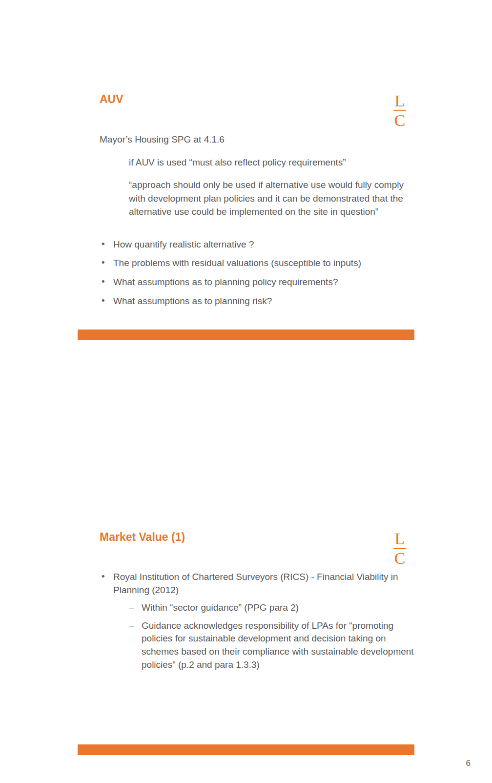LC
AUV
Mayor’s Housing SPG at 4.1.6
if AUV is used “must also reflect policy requirements”
“approach should only be used if alternative use would fully comply with development plan policies and it can be demonstrated that the alternative use could be implemented on the site in question”
How quantify realistic alternative ?
The problems with residual valuations (susceptible to inputs)
What assumptions as to planning policy requirements?
What assumptions as to planning risk?
LC
Market Value (1)
Royal Institution of Chartered Surveyors (RICS) - Financial Viability in Planning (2012)
Within “sector guidance” (PPG para 2)
Guidance acknowledges responsibility of LPAs for “promoting policies for sustainable development and decision taking on schemes based on their compliance with sustainable development policies” (p.2 and para 1.3.3)
6